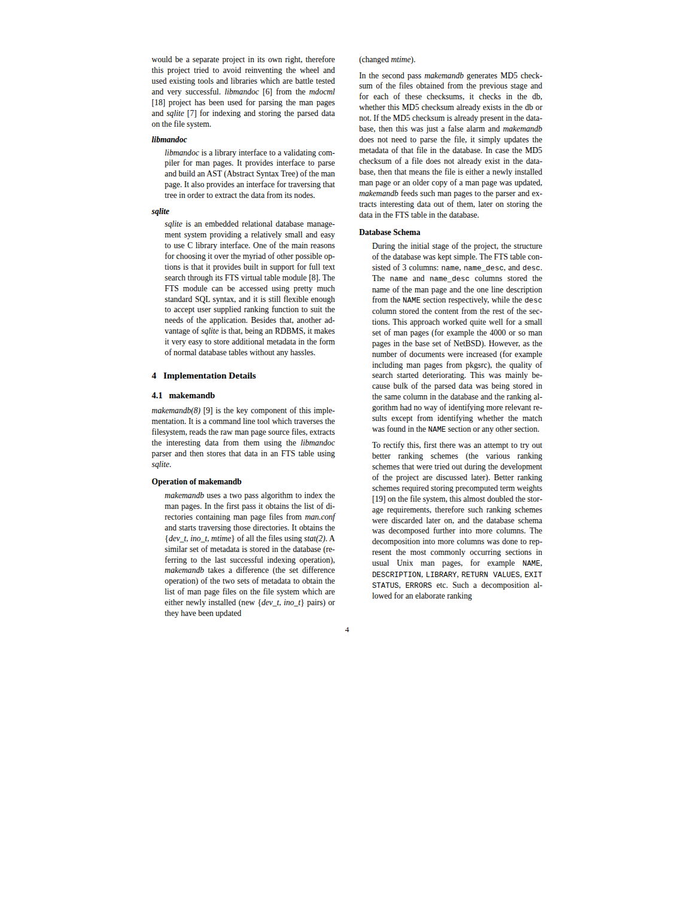would be a separate project in its own right, therefore this project tried to avoid reinventing the wheel and used existing tools and libraries which are battle tested and very successful. libmandoc [6] from the mdocml [18] project has been used for parsing the man pages and sqlite [7] for indexing and storing the parsed data on the file system.
libmandoc
libmandoc is a library interface to a validating compiler for man pages. It provides interface to parse and build an AST (Abstract Syntax Tree) of the man page. It also provides an interface for traversing that tree in order to extract the data from its nodes.
sqlite
sqlite is an embedded relational database management system providing a relatively small and easy to use C library interface. One of the main reasons for choosing it over the myriad of other possible options is that it provides built in support for full text search through its FTS virtual table module [8]. The FTS module can be accessed using pretty much standard SQL syntax, and it is still flexible enough to accept user supplied ranking function to suit the needs of the application. Besides that, another advantage of sqlite is that, being an RDBMS, it makes it very easy to store additional metadata in the form of normal database tables without any hassles.
4 Implementation Details
4.1 makemandb
makemandb(8) [9] is the key component of this implementation. It is a command line tool which traverses the filesystem, reads the raw man page source files, extracts the interesting data from them using the libmandoc parser and then stores that data in an FTS table using sqlite.
Operation of makemandb
makemandb uses a two pass algorithm to index the man pages. In the first pass it obtains the list of directories containing man page files from man.conf and starts traversing those directories. It obtains the {dev_t, ino_t, mtime} of all the files using stat(2). A similar set of metadata is stored in the database (referring to the last successful indexing operation), makemandb takes a difference (the set difference operation) of the two sets of metadata to obtain the list of man page files on the file system which are either newly installed (new {dev_t, ino_t} pairs) or they have been updated
(changed mtime).
In the second pass makemandb generates MD5 checksum of the files obtained from the previous stage and for each of these checksums, it checks in the db, whether this MD5 checksum already exists in the db or not. If the MD5 checksum is already present in the database, then this was just a false alarm and makemandb does not need to parse the file, it simply updates the metadata of that file in the database. In case the MD5 checksum of a file does not already exist in the database, then that means the file is either a newly installed man page or an older copy of a man page was updated, makemandb feeds such man pages to the parser and extracts interesting data out of them, later on storing the data in the FTS table in the database.
Database Schema
During the initial stage of the project, the structure of the database was kept simple. The FTS table consisted of 3 columns: name, name_desc, and desc. The name and name_desc columns stored the name of the man page and the one line description from the NAME section respectively, while the desc column stored the content from the rest of the sections. This approach worked quite well for a small set of man pages (for example the 4000 or so man pages in the base set of NetBSD). However, as the number of documents were increased (for example including man pages from pkgsrc), the quality of search started deteriorating. This was mainly because bulk of the parsed data was being stored in the same column in the database and the ranking algorithm had no way of identifying more relevant results except from identifying whether the match was found in the NAME section or any other section.
To rectify this, first there was an attempt to try out better ranking schemes (the various ranking schemes that were tried out during the development of the project are discussed later). Better ranking schemes required storing precomputed term weights [19] on the file system, this almost doubled the storage requirements, therefore such ranking schemes were discarded later on, and the database schema was decomposed further into more columns. The decomposition into more columns was done to represent the most commonly occurring sections in usual Unix man pages, for example NAME, DESCRIPTION, LIBRARY, RETURN VALUES, EXIT STATUS, ERRORS etc. Such a decomposition allowed for an elaborate ranking
4